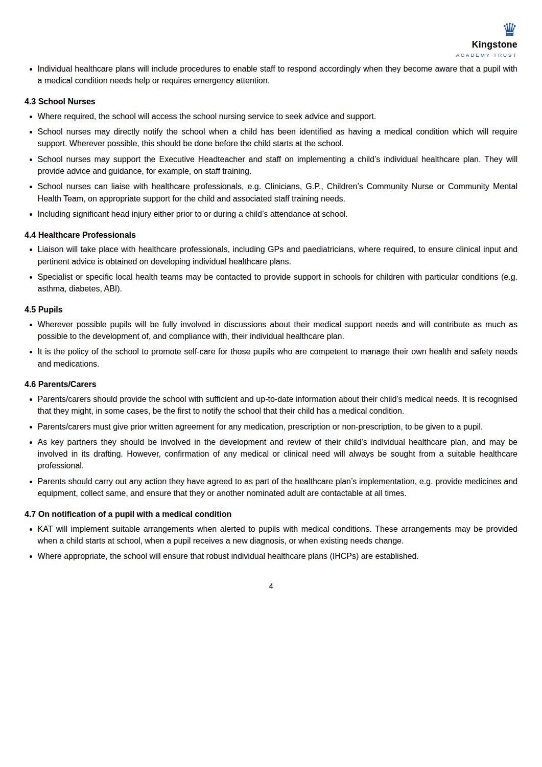♛
Kingstone
ACADEMY TRUST
Individual healthcare plans will include procedures to enable staff to respond accordingly when they become aware that a pupil with a medical condition needs help or requires emergency attention.
4.3 School Nurses
Where required, the school will access the school nursing service to seek advice and support.
School nurses may directly notify the school when a child has been identified as having a medical condition which will require support. Wherever possible, this should be done before the child starts at the school.
School nurses may support the Executive Headteacher and staff on implementing a child’s individual healthcare plan. They will provide advice and guidance, for example, on staff training.
School nurses can liaise with healthcare professionals, e.g. Clinicians, G.P., Children’s Community Nurse or Community Mental Health Team, on appropriate support for the child and associated staff training needs.
Including significant head injury either prior to or during a child’s attendance at school.
4.4 Healthcare Professionals
Liaison will take place with healthcare professionals, including GPs and paediatricians, where required, to ensure clinical input and pertinent advice is obtained on developing individual healthcare plans.
Specialist or specific local health teams may be contacted to provide support in schools for children with particular conditions (e.g. asthma, diabetes, ABI).
4.5 Pupils
Wherever possible pupils will be fully involved in discussions about their medical support needs and will contribute as much as possible to the development of, and compliance with, their individual healthcare plan.
It is the policy of the school to promote self-care for those pupils who are competent to manage their own health and safety needs and medications.
4.6 Parents/Carers
Parents/carers should provide the school with sufficient and up-to-date information about their child’s medical needs. It is recognised that they might, in some cases, be the first to notify the school that their child has a medical condition.
Parents/carers must give prior written agreement for any medication, prescription or non-prescription, to be given to a pupil.
As key partners they should be involved in the development and review of their child’s individual healthcare plan, and may be involved in its drafting. However, confirmation of any medical or clinical need will always be sought from a suitable healthcare professional.
Parents should carry out any action they have agreed to as part of the healthcare plan’s implementation, e.g. provide medicines and equipment, collect same, and ensure that they or another nominated adult are contactable at all times.
4.7 On notification of a pupil with a medical condition
KAT will implement suitable arrangements when alerted to pupils with medical conditions. These arrangements may be provided when a child starts at school, when a pupil receives a new diagnosis, or when existing needs change.
Where appropriate, the school will ensure that robust individual healthcare plans (IHCPs) are established.
4